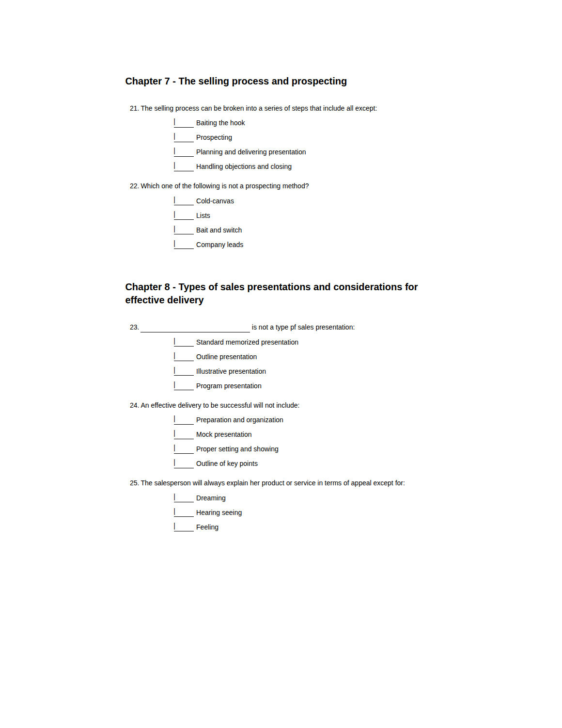Chapter 7 - The selling process and prospecting
21. The selling process can be broken into a series of steps that include all except:
Baiting the hook
Prospecting
Planning and delivering presentation
Handling objections and closing
22. Which one of the following is not a prospecting method?
Cold-canvas
Lists
Bait and switch
Company leads
Chapter 8 - Types of sales presentations and considerations for effective delivery
23. is not a type pf sales presentation:
Standard memorized presentation
Outline presentation
Illustrative presentation
Program presentation
24. An effective delivery to be successful will not include:
Preparation and organization
Mock presentation
Proper setting and showing
Outline of key points
25. The salesperson will always explain her product or service in terms of appeal except for:
Dreaming
Hearing seeing
Feeling